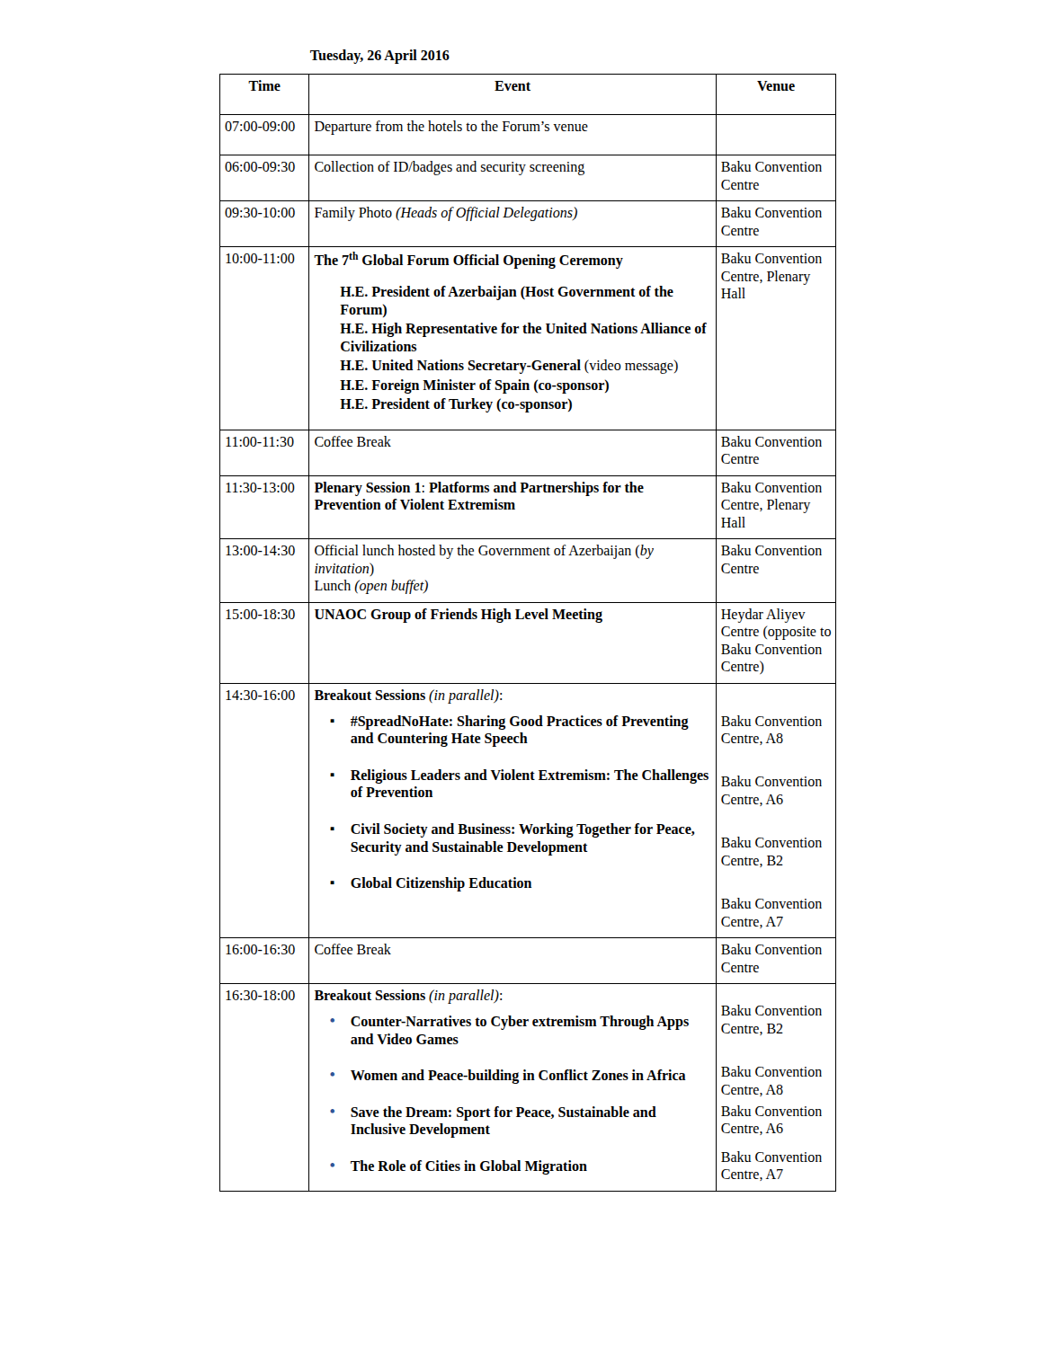Tuesday, 26 April 2016
| Time | Event | Venue |
| --- | --- | --- |
| 07:00-09:00 | Departure from the hotels to the Forum’s venue | |
| 06:00-09:30 | Collection of ID/badges and security screening | Baku Convention Centre |
| 09:30-10:00 | Family Photo (Heads of Official Delegations) | Baku Convention Centre |
| 10:00-11:00 | The 7 th Global Forum Official Opening Ceremony H.E. President of Azerbaijan (Host Government of the Forum) H.E. High Representative for the United Nations Alliance of Civilizations H.E. United Nations Secretary-General (video message) H.E. Foreign Minister of Spain (co-sponsor) H.E. President of Turkey (co-sponsor) | Baku Convention Centre, Plenary Hall |
| 11:00-11:30 | Coffee Break | Baku Convention Centre |
| 11:30-13:00 | Plenary Session 1 : Platforms and Partnerships for the Prevention of Violent Extremism | Baku Convention Centre, Plenary Hall |
| 13:00-14:30 | Official lunch hosted by the Government of Azerbaijan ( by invitation ) Lunch (open buffet) | Baku Convention Centre |
| 15:00-18:30 | UNAOC Group of Friends High Level Meeting | Heydar Aliyev Centre (opposite to Baku Convention Centre) |
| 14:30-16:00 | Breakout Sessions (in parallel) : #SpreadNoHate: Sharing Good Practices of Preventing and Countering Hate Speech Religious Leaders and Violent Extremism: The Challenges of Prevention Civil Society and Business: Working Together for Peace, Security and Sustainable Development Global Citizenship Education | Baku Convention Centre, A8 Baku Convention Centre, A6 Baku Convention Centre, B2 Baku Convention Centre, A7 |
| 16:00-16:30 | Coffee Break | Baku Convention Centre |
| 16:30-18:00 | Breakout Sessions (in parallel) : Counter-Narratives to Cyber extremism Through Apps and Video Games Women and Peace-building in Conflict Zones in Africa Save the Dream: Sport for Peace, Sustainable and Inclusive Development The Role of Cities in Global Migration | Baku Convention Centre, B2 Baku Convention Centre, A8 Baku Convention Centre, A6 Baku Convention Centre, A7 |